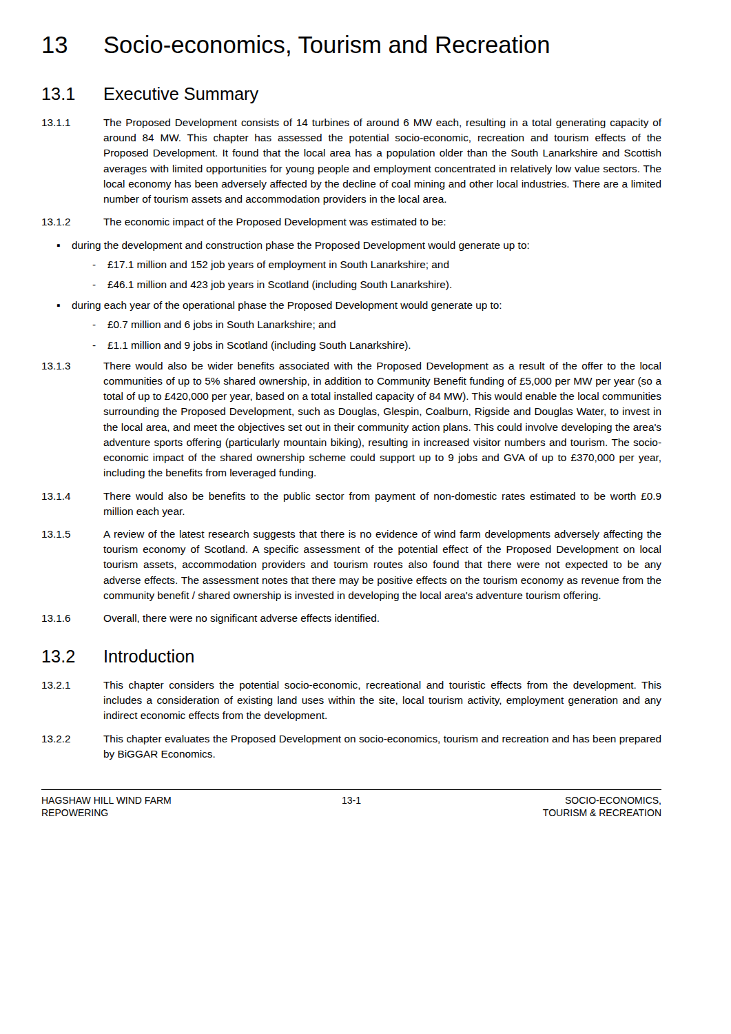13 Socio-economics, Tourism and Recreation
13.1 Executive Summary
13.1.1
The Proposed Development consists of 14 turbines of around 6 MW each, resulting in a total generating capacity of around 84 MW. This chapter has assessed the potential socio-economic, recreation and tourism effects of the Proposed Development. It found that the local area has a population older than the South Lanarkshire and Scottish averages with limited opportunities for young people and employment concentrated in relatively low value sectors. The local economy has been adversely affected by the decline of coal mining and other local industries. There are a limited number of tourism assets and accommodation providers in the local area.
13.1.2
The economic impact of the Proposed Development was estimated to be:
during the development and construction phase the Proposed Development would generate up to:
£17.1 million and 152 job years of employment in South Lanarkshire; and
£46.1 million and 423 job years in Scotland (including South Lanarkshire).
during each year of the operational phase the Proposed Development would generate up to:
£0.7 million and 6 jobs in South Lanarkshire; and
£1.1 million and 9 jobs in Scotland (including South Lanarkshire).
13.1.3
There would also be wider benefits associated with the Proposed Development as a result of the offer to the local communities of up to 5% shared ownership, in addition to Community Benefit funding of £5,000 per MW per year (so a total of up to £420,000 per year, based on a total installed capacity of 84 MW). This would enable the local communities surrounding the Proposed Development, such as Douglas, Glespin, Coalburn, Rigside and Douglas Water, to invest in the local area, and meet the objectives set out in their community action plans. This could involve developing the area's adventure sports offering (particularly mountain biking), resulting in increased visitor numbers and tourism. The socio-economic impact of the shared ownership scheme could support up to 9 jobs and GVA of up to £370,000 per year, including the benefits from leveraged funding.
13.1.4
There would also be benefits to the public sector from payment of non-domestic rates estimated to be worth £0.9 million each year.
13.1.5
A review of the latest research suggests that there is no evidence of wind farm developments adversely affecting the tourism economy of Scotland. A specific assessment of the potential effect of the Proposed Development on local tourism assets, accommodation providers and tourism routes also found that there were not expected to be any adverse effects. The assessment notes that there may be positive effects on the tourism economy as revenue from the community benefit / shared ownership is invested in developing the local area's adventure tourism offering.
13.1.6
Overall, there were no significant adverse effects identified.
13.2 Introduction
13.2.1
This chapter considers the potential socio-economic, recreational and touristic effects from the development. This includes a consideration of existing land uses within the site, local tourism activity, employment generation and any indirect economic effects from the development.
13.2.2
This chapter evaluates the Proposed Development on socio-economics, tourism and recreation and has been prepared by BiGGAR Economics.
HAGSHAW HILL WIND FARM
REPOWERING
13-1
SOCIO-ECONOMICS,
TOURISM & RECREATION